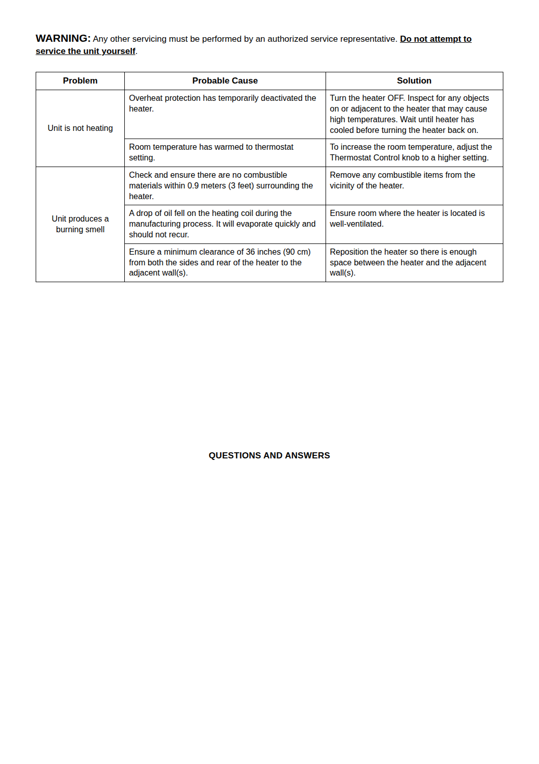WARNING: Any other servicing must be performed by an authorized service representative. Do not attempt to service the unit yourself.
| Problem | Probable Cause | Solution |
| --- | --- | --- |
| Unit is not heating | Overheat protection has temporarily deactivated the heater. | Turn the heater OFF. Inspect for any objects on or adjacent to the heater that may cause high temperatures. Wait until heater has cooled before turning the heater back on. |
| Room temperature has warmed to thermostat setting. | To increase the room temperature, adjust the Thermostat Control knob to a higher setting. |
| Unit produces a burning smell | Check and ensure there are no combustible materials within 0.9 meters (3 feet) surrounding the heater. | Remove any combustible items from the vicinity of the heater. |
| A drop of oil fell on the heating coil during the manufacturing process. It will evaporate quickly and should not recur. | Ensure room where the heater is located is well-ventilated. |
| Ensure a minimum clearance of 36 inches (90 cm) from both the sides and rear of the heater to the adjacent wall(s). | Reposition the heater so there is enough space between the heater and the adjacent wall(s). |
QUESTIONS AND ANSWERS